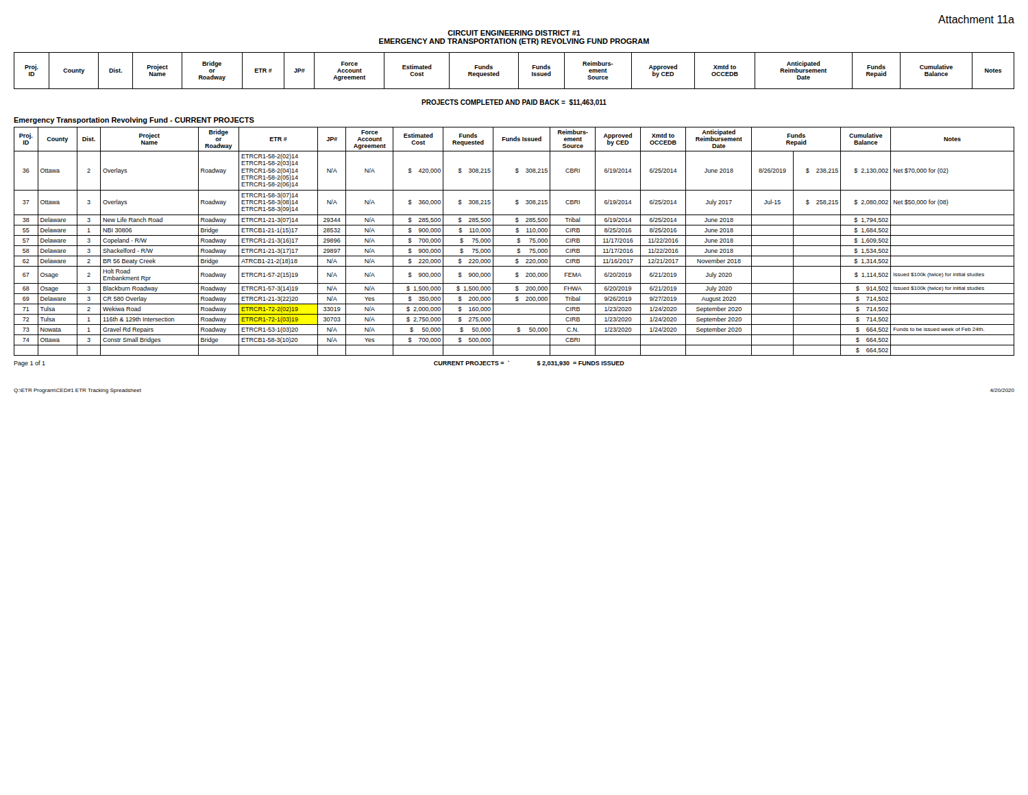Attachment 11a
Circuit Engineering District #1
Emergency and Transportation (ETR) Revolving Fund Program
| Proj. ID | County | Dist. | Project Name | Bridge or Roadway | ETR # | JP# | Force Account Agreement | Estimated Cost | Funds Requested | Funds Issued | Reimburs- ement Source | Approved by CED | Xmtd to OCCEDB | Anticipated Reimbursement Date | Funds Repaid | Cumulative Balance | Notes |
| --- | --- | --- | --- | --- | --- | --- | --- | --- | --- | --- | --- | --- | --- | --- | --- | --- | --- |
PROJECTS COMPLETED AND PAID BACK = $11,463,011
Emergency Transportation Revolving Fund - CURRENT PROJECTS
| Proj. ID | County | Dist. | Project Name | Bridge or Roadway | ETR # | JP# | Force Account Agreement | Estimated Cost | Funds Requested | Funds Issued | Reimburs- ement Source | Approved by CED | Xmtd to OCCEDB | Anticipated Reimbursement Date | Funds Repaid | Cumulative Balance | Notes |
| --- | --- | --- | --- | --- | --- | --- | --- | --- | --- | --- | --- | --- | --- | --- | --- | --- | --- |
| 36 | Ottawa | 2 | Overlays | Roadway | ETRCR1-58-2(02)14 ETRCR1-58-2(03)14 ETRCR1-58-2(04)14 ETRCR1-58-2(05)14 ETRCR1-58-2(06)14 | N/A | N/A | $ 420,000 | $ 308,215 | $ 308,215 | CBRI | 6/19/2014 | 6/25/2014 | June 2018 | 8/26/2019 | $ 238,215 | $ 2,130,002 | Net $70,000 for (02) |
| 37 | Ottawa | 3 | Overlays | Roadway | ETRCR1-58-3(07)14 ETRCR1-58-3(08)14 ETRCR1-58-3(09)14 | N/A | N/A | $ 360,000 | $ 308,215 | $ 308,215 | CBRI | 6/19/2014 | 6/25/2014 | July 2017 | Jul-15 | $ 258,215 | $ 2,080,002 | Net $50,000 for (08) |
| 38 | Delaware | 3 | New Life Ranch Road | Roadway | ETRCR1-21-3(07)14 | 29344 | N/A | $ 285,500 | $ 285,500 | $ 285,500 | Tribal | 6/19/2014 | 6/25/2014 | June 2018 | | | $ 1,794,502 | |
| 55 | Delaware | 1 | NBI 30806 | Bridge | ETRCB1-21-1(15)17 | 28532 | N/A | $ 900,000 | $ 110,000 | $ 110,000 | CIRB | 8/25/2016 | 8/25/2016 | June 2018 | | | $ 1,684,502 | |
| 57 | Delaware | 3 | Copeland - R/W | Roadway | ETRCR1-21-3(16)17 | 29896 | N/A | $ 700,000 | $ 75,000 | $ 75,000 | CIRB | 11/17/2016 | 11/22/2016 | June 2018 | | | $ 1,609,502 | |
| 58 | Delaware | 3 | Shackelford - R/W | Roadway | ETRCR1-21-3(17)17 | 29897 | N/A | $ 900,000 | $ 75,000 | $ 75,000 | CIRB | 11/17/2016 | 11/22/2016 | June 2018 | | | $ 1,534,502 | |
| 62 | Delaware | 2 | BR 56 Beaty Creek | Bridge | ATRCB1-21-2(18)18 | N/A | N/A | $ 220,000 | $ 220,000 | $ 220,000 | CIRB | 11/16/2017 | 12/21/2017 | November 2018 | | | $ 1,314,502 | |
| 67 | Osage | 2 | Holt Road Embankment Rpr | Roadway | ETRCR1-57-2(15)19 | N/A | N/A | $ 900,000 | $ 900,000 | $ 200,000 | FEMA | 6/20/2019 | 6/21/2019 | July 2020 | | | $ 1,114,502 | Issued $100k (twice) for initial studies |
| 68 | Osage | 3 | Blackburn Roadway | Roadway | ETRCR1-57-3(14)19 | N/A | N/A | $ 1,500,000 | $ 1,500,000 | $ 200,000 | FHWA | 6/20/2019 | 6/21/2019 | July 2020 | | | $ 914,502 | Issued $100k (twice) for initial studies |
| 69 | Delaware | 3 | CR 580 Overlay | Roadway | ETRCR1-21-3(22)20 | N/A | Yes | $ 350,000 | $ 200,000 | $ 200,000 | Tribal | 9/26/2019 | 9/27/2019 | August 2020 | | | $ 714,502 | |
| 71 | Tulsa | 2 | Wekiwa Road | Roadway | ETRCR1-72-2(02)19 | 33019 | N/A | $ 2,000,000 | $ 160,000 | | CIRB | 1/23/2020 | 1/24/2020 | September 2020 | | | $ 714,502 | |
| 72 | Tulsa | 1 | 116th & 129th Intersection | Roadway | ETRCR1-72-1(03)19 | 30703 | N/A | $ 2,750,000 | $ 275,000 | | CIRB | 1/23/2020 | 1/24/2020 | September 2020 | | | $ 714,502 | |
| 73 | Nowata | 1 | Gravel Rd Repairs | Roadway | ETRCR1-53-1(03)20 | N/A | N/A | $ 50,000 | $ 50,000 | $ 50,000 | C.N. | 1/23/2020 | 1/24/2020 | September 2020 | | | $ 664,502 | Funds to be issued week of Feb 24th. |
| 74 | Ottawa | 3 | Constr Small Bridges | Bridge | ETRCB1-58-3(10)20 | N/A | Yes | $ 700,000 | $ 500,000 | | CBRI | | | | | | $ 664,502 | |
| | | | | | | | | | | | | | | | | | $ 664,502 | |
Page 1 of 1
CURRENT PROJECTS = ` $ 2,031,930 = FUNDS ISSUED
Q:\ETR Program\CED#1 ETR Tracking Spreadsheet
4/20/2020